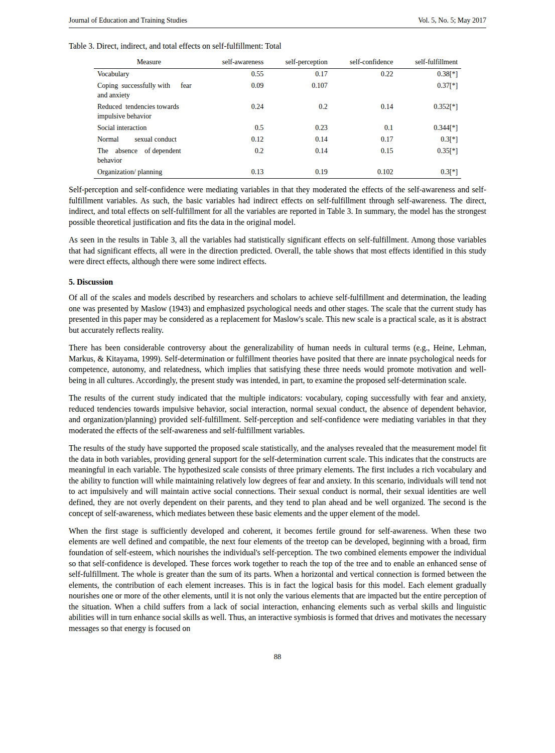Journal of Education and Training Studies Vol. 5, No. 5; May 2017
Table 3. Direct, indirect, and total effects on self-fulfillment: Total
| Measure | self-awareness | self-perception | self-confidence | self-fulfillment |
| --- | --- | --- | --- | --- |
| Vocabulary | 0.55 | 0.17 | 0.22 | 0.38[*] |
| Coping successfully with fear and anxiety | 0.09 | 0.107 | | 0.37[*] |
| Reduced tendencies towards impulsive behavior | 0.24 | 0.2 | 0.14 | 0.352[*] |
| Social interaction | 0.5 | 0.23 | 0.1 | 0.344[*] |
| Normal sexual conduct | 0.12 | 0.14 | 0.17 | 0.3[*] |
| The absence of dependent behavior | 0.2 | 0.14 | 0.15 | 0.35[*] |
| Organization/ planning | 0.13 | 0.19 | 0.102 | 0.3[*] |
Self-perception and self-confidence were mediating variables in that they moderated the effects of the self-awareness and self-fulfillment variables. As such, the basic variables had indirect effects on self-fulfillment through self-awareness. The direct, indirect, and total effects on self-fulfillment for all the variables are reported in Table 3. In summary, the model has the strongest possible theoretical justification and fits the data in the original model.
As seen in the results in Table 3, all the variables had statistically significant effects on self-fulfillment. Among those variables that had significant effects, all were in the direction predicted. Overall, the table shows that most effects identified in this study were direct effects, although there were some indirect effects.
5. Discussion
Of all of the scales and models described by researchers and scholars to achieve self-fulfillment and determination, the leading one was presented by Maslow (1943) and emphasized psychological needs and other stages. The scale that the current study has presented in this paper may be considered as a replacement for Maslow's scale. This new scale is a practical scale, as it is abstract but accurately reflects reality.
There has been considerable controversy about the generalizability of human needs in cultural terms (e.g., Heine, Lehman, Markus, & Kitayama, 1999). Self-determination or fulfillment theories have posited that there are innate psychological needs for competence, autonomy, and relatedness, which implies that satisfying these three needs would promote motivation and well-being in all cultures. Accordingly, the present study was intended, in part, to examine the proposed self-determination scale.
The results of the current study indicated that the multiple indicators: vocabulary, coping successfully with fear and anxiety, reduced tendencies towards impulsive behavior, social interaction, normal sexual conduct, the absence of dependent behavior, and organization/planning) provided self-fulfillment. Self-perception and self-confidence were mediating variables in that they moderated the effects of the self-awareness and self-fulfillment variables.
The results of the study have supported the proposed scale statistically, and the analyses revealed that the measurement model fit the data in both variables, providing general support for the self-determination current scale. This indicates that the constructs are meaningful in each variable. The hypothesized scale consists of three primary elements. The first includes a rich vocabulary and the ability to function will while maintaining relatively low degrees of fear and anxiety. In this scenario, individuals will tend not to act impulsively and will maintain active social connections. Their sexual conduct is normal, their sexual identities are well defined, they are not overly dependent on their parents, and they tend to plan ahead and be well organized. The second is the concept of self-awareness, which mediates between these basic elements and the upper element of the model.
When the first stage is sufficiently developed and coherent, it becomes fertile ground for self-awareness. When these two elements are well defined and compatible, the next four elements of the treetop can be developed, beginning with a broad, firm foundation of self-esteem, which nourishes the individual's self-perception. The two combined elements empower the individual so that self-confidence is developed. These forces work together to reach the top of the tree and to enable an enhanced sense of self-fulfillment. The whole is greater than the sum of its parts. When a horizontal and vertical connection is formed between the elements, the contribution of each element increases. This is in fact the logical basis for this model. Each element gradually nourishes one or more of the other elements, until it is not only the various elements that are impacted but the entire perception of the situation. When a child suffers from a lack of social interaction, enhancing elements such as verbal skills and linguistic abilities will in turn enhance social skills as well. Thus, an interactive symbiosis is formed that drives and motivates the necessary messages so that energy is focused on
88